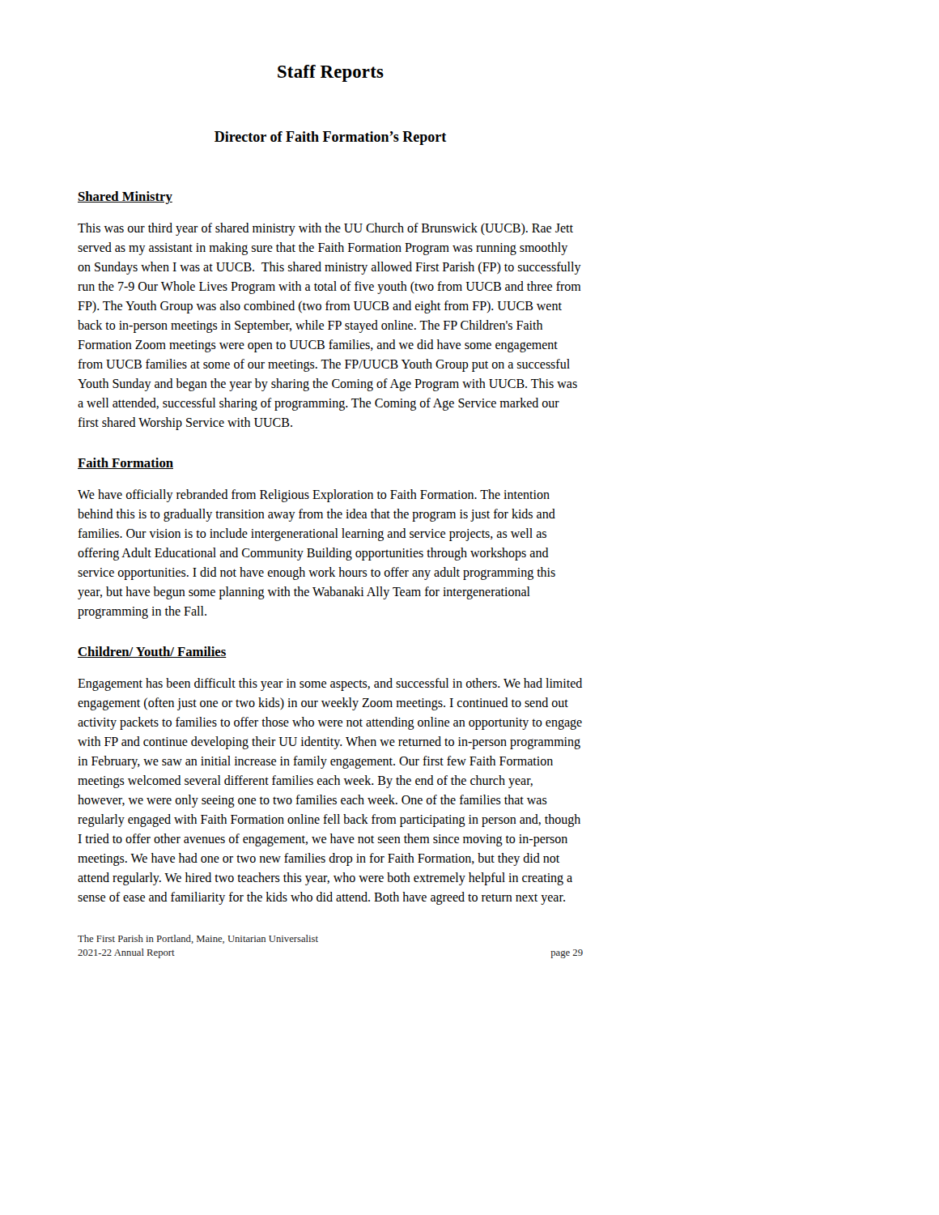Staff Reports
Director of Faith Formation’s Report
Shared Ministry
This was our third year of shared ministry with the UU Church of Brunswick (UUCB). Rae Jett served as my assistant in making sure that the Faith Formation Program was running smoothly on Sundays when I was at UUCB. This shared ministry allowed First Parish (FP) to successfully run the 7-9 Our Whole Lives Program with a total of five youth (two from UUCB and three from FP). The Youth Group was also combined (two from UUCB and eight from FP). UUCB went back to in-person meetings in September, while FP stayed online. The FP Children's Faith Formation Zoom meetings were open to UUCB families, and we did have some engagement from UUCB families at some of our meetings. The FP/UUCB Youth Group put on a successful Youth Sunday and began the year by sharing the Coming of Age Program with UUCB. This was a well attended, successful sharing of programming. The Coming of Age Service marked our first shared Worship Service with UUCB.
Faith Formation
We have officially rebranded from Religious Exploration to Faith Formation. The intention behind this is to gradually transition away from the idea that the program is just for kids and families. Our vision is to include intergenerational learning and service projects, as well as offering Adult Educational and Community Building opportunities through workshops and service opportunities. I did not have enough work hours to offer any adult programming this year, but have begun some planning with the Wabanaki Ally Team for intergenerational programming in the Fall.
Children/ Youth/ Families
Engagement has been difficult this year in some aspects, and successful in others. We had limited engagement (often just one or two kids) in our weekly Zoom meetings. I continued to send out activity packets to families to offer those who were not attending online an opportunity to engage with FP and continue developing their UU identity. When we returned to in-person programming in February, we saw an initial increase in family engagement. Our first few Faith Formation meetings welcomed several different families each week. By the end of the church year, however, we were only seeing one to two families each week. One of the families that was regularly engaged with Faith Formation online fell back from participating in person and, though I tried to offer other avenues of engagement, we have not seen them since moving to in-person meetings. We have had one or two new families drop in for Faith Formation, but they did not attend regularly. We hired two teachers this year, who were both extremely helpful in creating a sense of ease and familiarity for the kids who did attend. Both have agreed to return next year.
The First Parish in Portland, Maine, Unitarian Universalist
2021-22 Annual Report
page 29